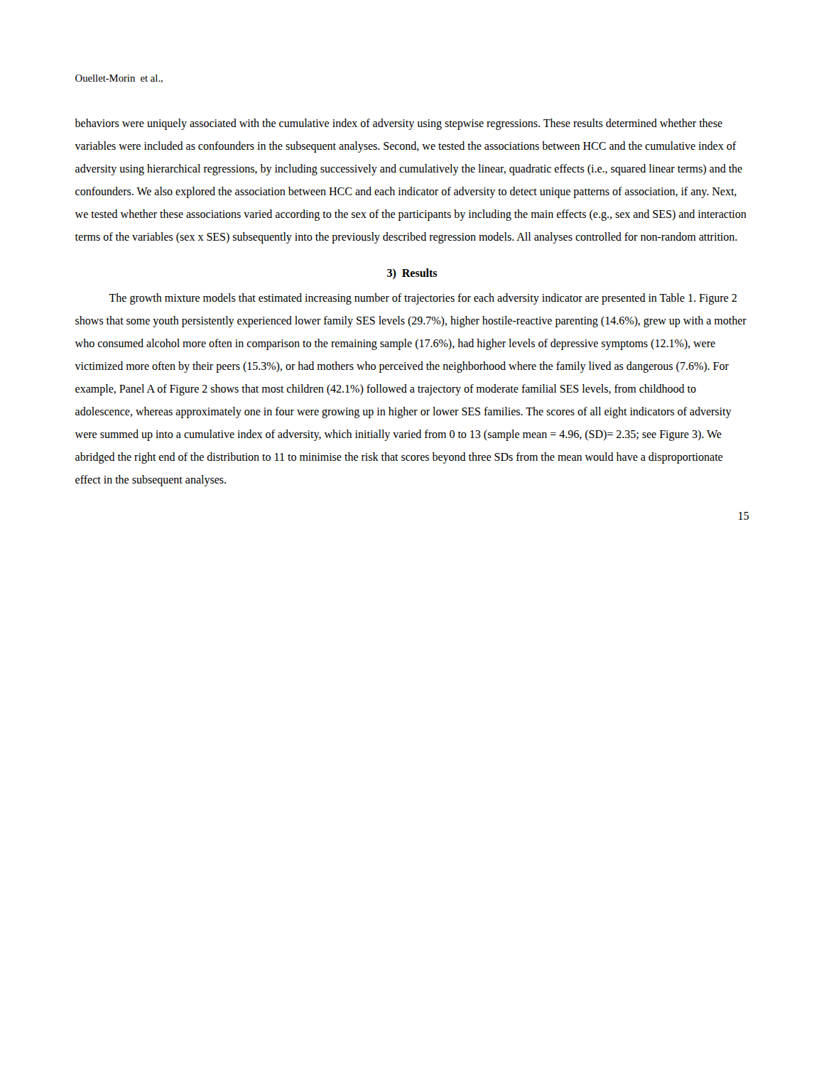Ouellet-Morin et al.,
behaviors were uniquely associated with the cumulative index of adversity using stepwise regressions. These results determined whether these variables were included as confounders in the subsequent analyses. Second, we tested the associations between HCC and the cumulative index of adversity using hierarchical regressions, by including successively and cumulatively the linear, quadratic effects (i.e., squared linear terms) and the confounders. We also explored the association between HCC and each indicator of adversity to detect unique patterns of association, if any. Next, we tested whether these associations varied according to the sex of the participants by including the main effects (e.g., sex and SES) and interaction terms of the variables (sex x SES) subsequently into the previously described regression models. All analyses controlled for non-random attrition.
3) Results
The growth mixture models that estimated increasing number of trajectories for each adversity indicator are presented in Table 1. Figure 2 shows that some youth persistently experienced lower family SES levels (29.7%), higher hostile-reactive parenting (14.6%), grew up with a mother who consumed alcohol more often in comparison to the remaining sample (17.6%), had higher levels of depressive symptoms (12.1%), were victimized more often by their peers (15.3%), or had mothers who perceived the neighborhood where the family lived as dangerous (7.6%). For example, Panel A of Figure 2 shows that most children (42.1%) followed a trajectory of moderate familial SES levels, from childhood to adolescence, whereas approximately one in four were growing up in higher or lower SES families. The scores of all eight indicators of adversity were summed up into a cumulative index of adversity, which initially varied from 0 to 13 (sample mean = 4.96, (SD)= 2.35; see Figure 3). We abridged the right end of the distribution to 11 to minimise the risk that scores beyond three SDs from the mean would have a disproportionate effect in the subsequent analyses.
15